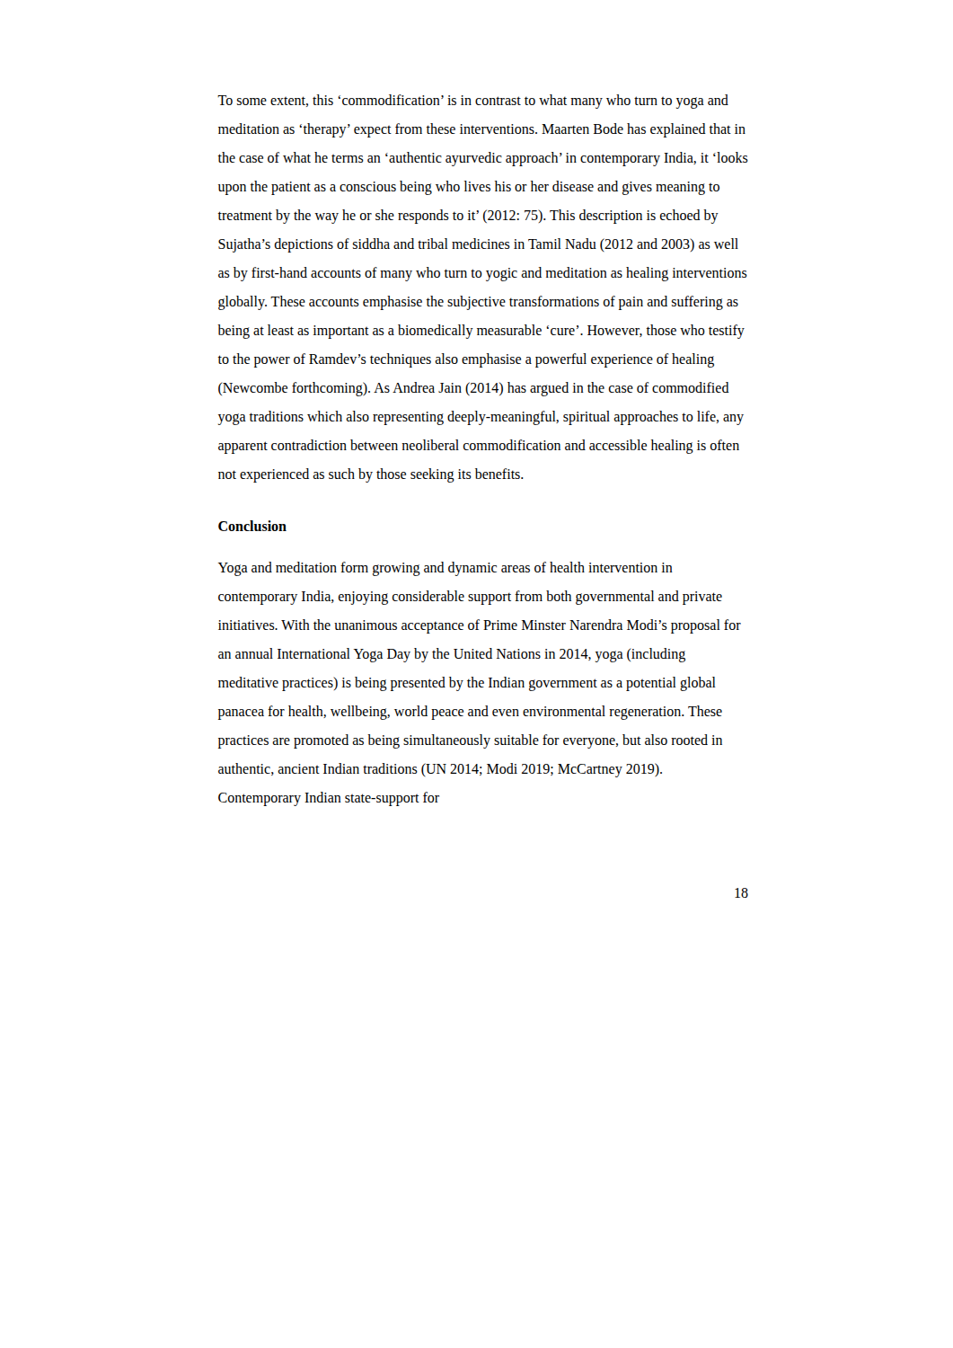To some extent, this ‘commodification’ is in contrast to what many who turn to yoga and meditation as ‘therapy’ expect from these interventions. Maarten Bode has explained that in the case of what he terms an ‘authentic ayurvedic approach’ in contemporary India, it ‘looks upon the patient as a conscious being who lives his or her disease and gives meaning to treatment by the way he or she responds to it’ (2012: 75). This description is echoed by Sujatha’s depictions of siddha and tribal medicines in Tamil Nadu (2012 and 2003) as well as by first-hand accounts of many who turn to yogic and meditation as healing interventions globally. These accounts emphasise the subjective transformations of pain and suffering as being at least as important as a biomedically measurable ‘cure’. However, those who testify to the power of Ramdev’s techniques also emphasise a powerful experience of healing (Newcombe forthcoming). As Andrea Jain (2014) has argued in the case of commodified yoga traditions which also representing deeply-meaningful, spiritual approaches to life, any apparent contradiction between neoliberal commodification and accessible healing is often not experienced as such by those seeking its benefits.
Conclusion
Yoga and meditation form growing and dynamic areas of health intervention in contemporary India, enjoying considerable support from both governmental and private initiatives. With the unanimous acceptance of Prime Minster Narendra Modi’s proposal for an annual International Yoga Day by the United Nations in 2014, yoga (including meditative practices) is being presented by the Indian government as a potential global panacea for health, wellbeing, world peace and even environmental regeneration. These practices are promoted as being simultaneously suitable for everyone, but also rooted in authentic, ancient Indian traditions (UN 2014; Modi 2019; McCartney 2019). Contemporary Indian state-support for
18